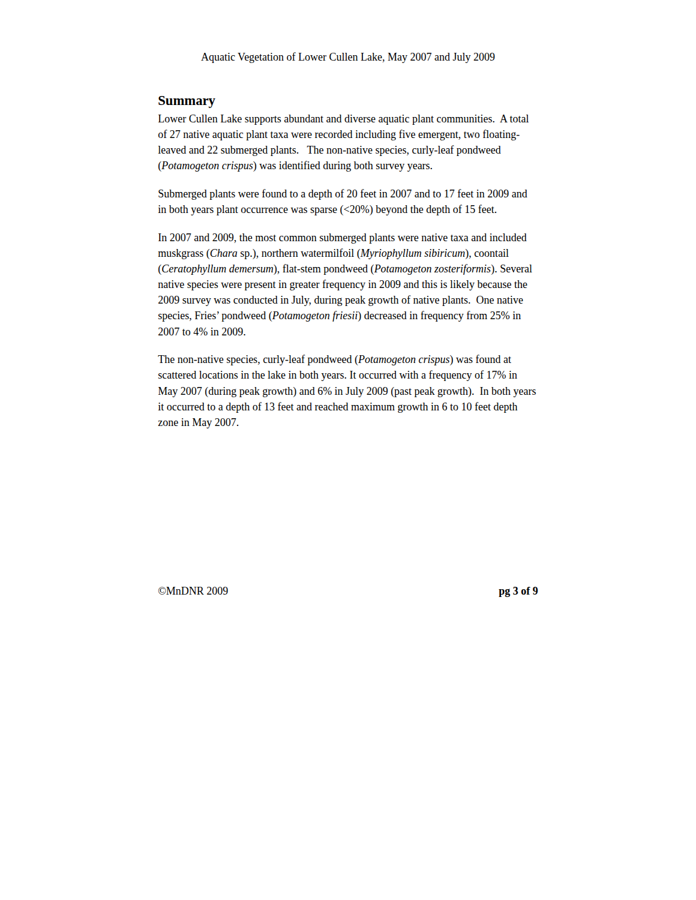Aquatic Vegetation of Lower Cullen Lake, May 2007 and July 2009
Summary
Lower Cullen Lake supports abundant and diverse aquatic plant communities. A total of 27 native aquatic plant taxa were recorded including five emergent, two floating-leaved and 22 submerged plants. The non-native species, curly-leaf pondweed (Potamogeton crispus) was identified during both survey years.
Submerged plants were found to a depth of 20 feet in 2007 and to 17 feet in 2009 and in both years plant occurrence was sparse (<20%) beyond the depth of 15 feet.
In 2007 and 2009, the most common submerged plants were native taxa and included muskgrass (Chara sp.), northern watermilfoil (Myriophyllum sibiricum), coontail (Ceratophyllum demersum), flat-stem pondweed (Potamogeton zosteriformis). Several native species were present in greater frequency in 2009 and this is likely because the 2009 survey was conducted in July, during peak growth of native plants. One native species, Fries’ pondweed (Potamogeton friesii) decreased in frequency from 25% in 2007 to 4% in 2009.
The non-native species, curly-leaf pondweed (Potamogeton crispus) was found at scattered locations in the lake in both years. It occurred with a frequency of 17% in May 2007 (during peak growth) and 6% in July 2009 (past peak growth). In both years it occurred to a depth of 13 feet and reached maximum growth in 6 to 10 feet depth zone in May 2007.
©MnDNR 2009 pg 3 of 9